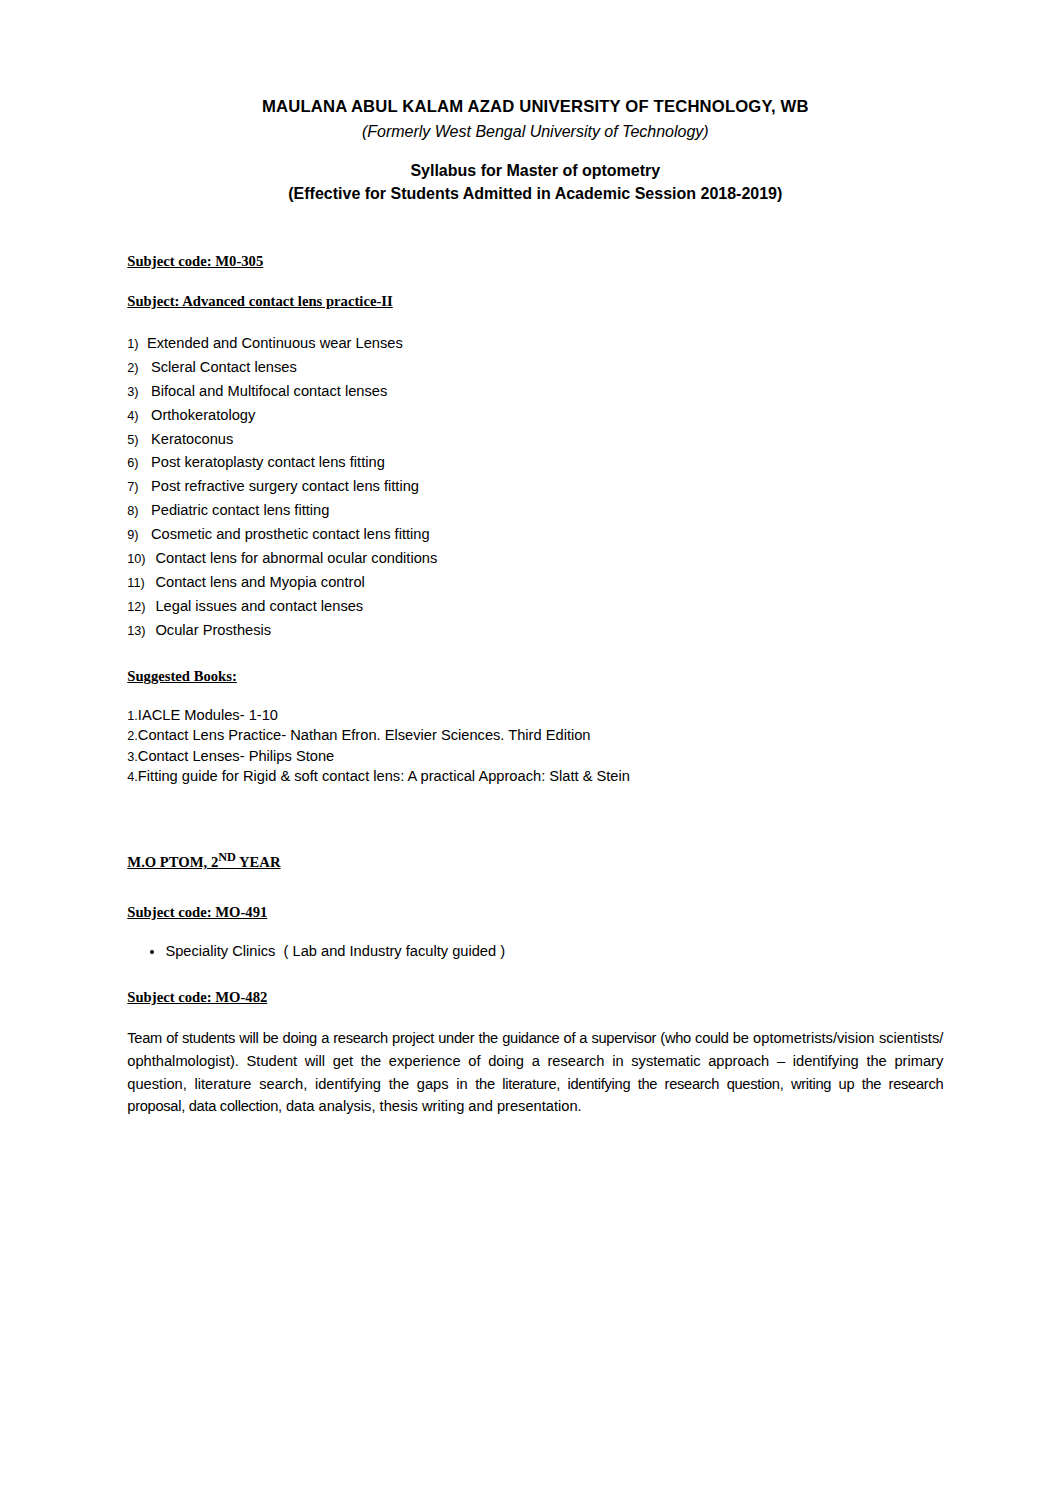MAULANA ABUL KALAM AZAD UNIVERSITY OF TECHNOLOGY, WB
(Formerly West Bengal University of Technology)
Syllabus for Master of optometry
(Effective for Students Admitted in Academic Session 2018-2019)
Subject code: M0-305
Subject: Advanced contact lens practice-II
1) Extended and Continuous wear Lenses
2) Scleral Contact lenses
3) Bifocal and Multifocal contact lenses
4) Orthokeratology
5) Keratoconus
6) Post keratoplasty contact lens fitting
7) Post refractive surgery contact lens fitting
8) Pediatric contact lens fitting
9) Cosmetic and prosthetic contact lens fitting
10) Contact lens for abnormal ocular conditions
11) Contact lens and Myopia control
12) Legal issues and contact lenses
13) Ocular Prosthesis
Suggested Books:
1. IACLE Modules- 1-10
2. Contact Lens Practice- Nathan Efron. Elsevier Sciences. Third Edition
3. Contact Lenses- Philips Stone
4. Fitting guide for Rigid & soft contact lens: A practical Approach: Slatt & Stein
M.O PTOM, 2ND YEAR
Subject code: MO-491
Speciality Clinics ( Lab and Industry faculty guided )
Subject code: MO-482
Team of students will be doing a research project under the guidance of a supervisor (who could be optometrists/vision scientists/ ophthalmologist). Student will get the experience of doing a research in systematic approach – identifying the primary question, literature search, identifying the gaps in the literature, identifying the research question, writing up the research proposal, data collection, data analysis, thesis writing and presentation.